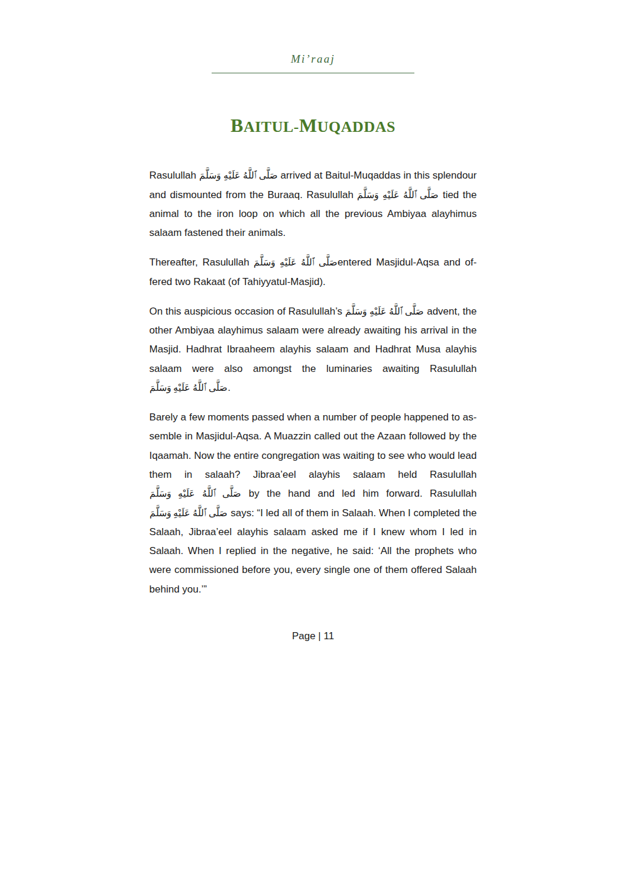Mi’raaj
BAITUL-MUQADDAS
Rasulullah صَلَّى ٱللَّهُ عَلَيْهِ وَسَلَّمَ arrived at Baitul-Muqaddas in this splendour and dismounted from the Buraaq. Rasulullah صَلَّى ٱللَّهُ عَلَيْهِ وَسَلَّمَ tied the animal to the iron loop on which all the previous Ambiyaa alayhimus salaam fastened their animals.
Thereafter, Rasulullah صَلَّى ٱللَّهُ عَلَيْهِ وَسَلَّمَentered Masjidul-Aqsa and offered two Rakaat (of Tahiyyatul-Masjid).
On this auspicious occasion of Rasulullah’s صَلَّى ٱللَّهُ عَلَيْهِ وَسَلَّمَ advent, the other Ambiyaa alayhimus salaam were already awaiting his arrival in the Masjid. Hadhrat Ibraaheem alayhis salaam and Hadhrat Musa alayhis salaam were also amongst the luminaries awaiting Rasulullah صَلَّى ٱللَّهُ عَلَيْهِ وَسَلَّمَ.
Barely a few moments passed when a number of people happened to assemble in Masjidul-Aqsa. A Muazzin called out the Azaan followed by the Iqaamah. Now the entire congregation was waiting to see who would lead them in salaah? Jibraa’eel alayhis salaam held Rasulullah صَلَّى ٱللَّهُ عَلَيْهِ وَسَلَّمَ by the hand and led him forward. Rasulullah صَلَّى ٱللَّهُ عَلَيْهِ وَسَلَّمَ says: “I led all of them in Salaah. When I completed the Salaah, Jibraa’eel alayhis salaam asked me if I knew whom I led in Salaah. When I replied in the negative, he said: ‘All the prophets who were commissioned before you, every single one of them offered Salaah behind you.’”
Page | 11